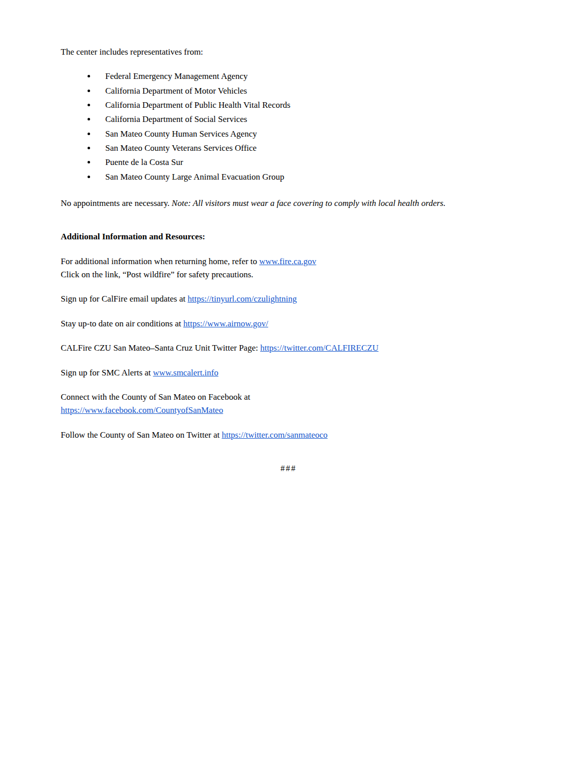The center includes representatives from:
Federal Emergency Management Agency
California Department of Motor Vehicles
California Department of Public Health Vital Records
California Department of Social Services
San Mateo County Human Services Agency
San Mateo County Veterans Services Office
Puente de la Costa Sur
San Mateo County Large Animal Evacuation Group
No appointments are necessary. Note: All visitors must wear a face covering to comply with local health orders.
Additional Information and Resources:
For additional information when returning home, refer to www.fire.ca.gov
Click on the link, “Post wildfire” for safety precautions.
Sign up for CalFire email updates at https://tinyurl.com/czulightning
Stay up-to date on air conditions at https://www.airnow.gov/
CALFire CZU San Mateo–Santa Cruz Unit Twitter Page: https://twitter.com/CALFIRECZU
Sign up for SMC Alerts at www.smcalert.info
Connect with the County of San Mateo on Facebook at
https://www.facebook.com/CountyofSanMateo
Follow the County of San Mateo on Twitter at https://twitter.com/sanmateoco
###